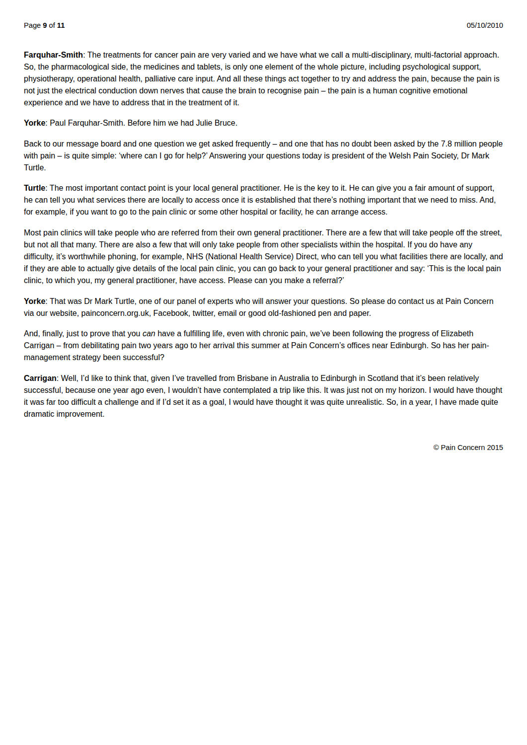Page 9 of 11 05/10/2010
Farquhar-Smith: The treatments for cancer pain are very varied and we have what we call a multi-disciplinary, multi-factorial approach. So, the pharmacological side, the medicines and tablets, is only one element of the whole picture, including psychological support, physiotherapy, operational health, palliative care input. And all these things act together to try and address the pain, because the pain is not just the electrical conduction down nerves that cause the brain to recognise pain – the pain is a human cognitive emotional experience and we have to address that in the treatment of it.
Yorke: Paul Farquhar-Smith. Before him we had Julie Bruce.
Back to our message board and one question we get asked frequently – and one that has no doubt been asked by the 7.8 million people with pain – is quite simple: ‘where can I go for help?’ Answering your questions today is president of the Welsh Pain Society, Dr Mark Turtle.
Turtle: The most important contact point is your local general practitioner. He is the key to it. He can give you a fair amount of support, he can tell you what services there are locally to access once it is established that there’s nothing important that we need to miss. And, for example, if you want to go to the pain clinic or some other hospital or facility, he can arrange access.
Most pain clinics will take people who are referred from their own general practitioner. There are a few that will take people off the street, but not all that many. There are also a few that will only take people from other specialists within the hospital. If you do have any difficulty, it’s worthwhile phoning, for example, NHS (National Health Service) Direct, who can tell you what facilities there are locally, and if they are able to actually give details of the local pain clinic, you can go back to your general practitioner and say: ‘This is the local pain clinic, to which you, my general practitioner, have access. Please can you make a referral?’
Yorke: That was Dr Mark Turtle, one of our panel of experts who will answer your questions. So please do contact us at Pain Concern via our website, painconcern.org.uk, Facebook, twitter, email or good old-fashioned pen and paper.
And, finally, just to prove that you can have a fulfilling life, even with chronic pain, we’ve been following the progress of Elizabeth Carrigan – from debilitating pain two years ago to her arrival this summer at Pain Concern’s offices near Edinburgh. So has her pain-management strategy been successful?
Carrigan: Well, I’d like to think that, given I’ve travelled from Brisbane in Australia to Edinburgh in Scotland that it’s been relatively successful, because one year ago even, I wouldn’t have contemplated a trip like this. It was just not on my horizon. I would have thought it was far too difficult a challenge and if I’d set it as a goal, I would have thought it was quite unrealistic. So, in a year, I have made quite dramatic improvement.
© Pain Concern 2015